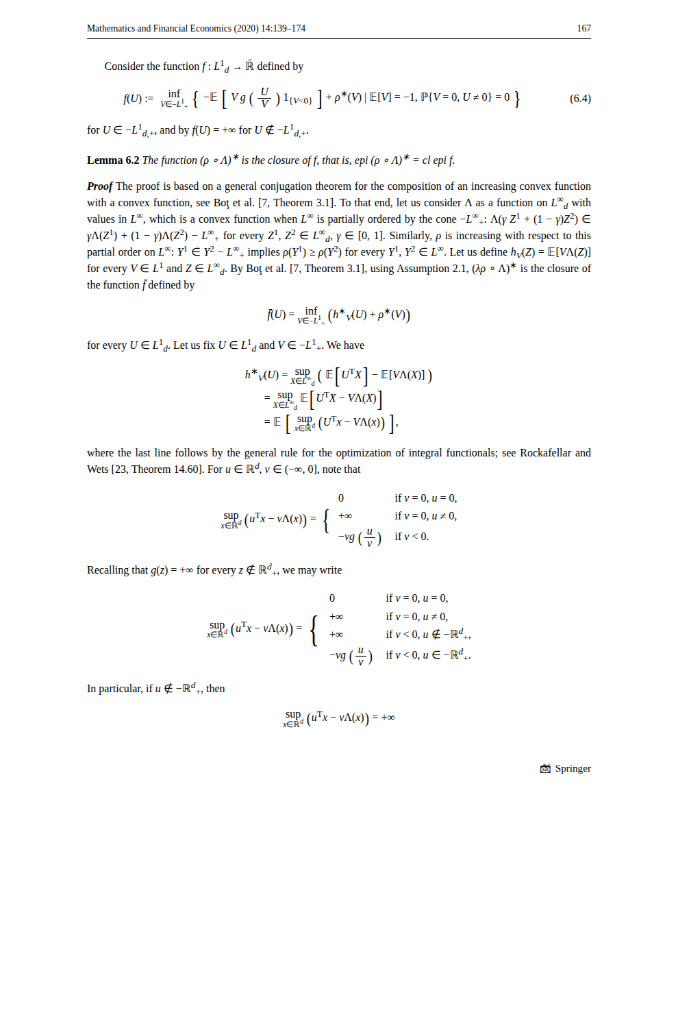Mathematics and Financial Economics (2020) 14:139–174 167
Consider the function f : L1d → ℝ̄ defined by
f(U) := inf V∈−L1+ { −𝔼 [ V g ( UV ) 1{V<0} ] + ρ∗(V) | 𝔼[V] = −1, ℙ{V = 0, U ≠ 0} = 0 }
(6.4)
for U ∈ −L1d,+, and by f(U) = +∞ for U ∉ −L1d,+.
Lemma 6.2 The function (ρ ∘ Λ)∗ is the closure of f, that is, epi (ρ ∘ Λ)∗ = cl epi f.
Proof The proof is based on a general conjugation theorem for the composition of an increasing convex function with a convex function, see Boţ et al. [7, Theorem 3.1]. To that end, let us consider Λ as a function on L∞d with values in L∞, which is a convex function when L∞ is partially ordered by the cone −L∞+: Λ(γ Z1 + (1 − γ)Z2) ∈ γ Λ(Z1) + (1 − γ)Λ(Z2) − L∞+ for every Z1, Z2 ∈ L∞d, γ ∈ [0, 1]. Similarly, ρ is increasing with respect to this partial order on L∞: Y1 ∈ Y2 − L∞+ implies ρ(Y1) ≥ ρ(Y2) for every Y1, Y2 ∈ L∞. Let us define hV(Z) = 𝔼[VΛ(Z)] for every V ∈ L1 and Z ∈ L∞d. By Boţ et al. [7, Theorem 3.1], using Assumption 2.1, (λρ ∘ Λ)∗ is the closure of the function f̄ defined by
f̄(U) = inf V∈−L1+ (h∗V(U) + ρ∗(V))
for every U ∈ L1d. Let us fix U ∈ L1d and V ∈ −L1+. We have
h∗V(U) = sup X∈L∞d ( 𝔼[UTX] − 𝔼[VΛ(X)] ) = sup X∈L∞d 𝔼[UTX − VΛ(X)] = 𝔼 [ sup x∈ℝd (UTx − VΛ(x)) ],
where the last line follows by the general rule for the optimization of integral functionals; see Rockafellar and Wets [23, Theorem 14.60]. For u ∈ ℝd, v ∈ (−∞, 0], note that
sup x∈ℝd (uTx − v Λ(x)) = { 0 if v = 0, u = 0, +∞if v = 0, u ≠ 0, −vg (uv) if v < 0.
Recalling that g(z) = +∞ for every z ∉ ℝd+, we may write
sup x∈ℝd (uTx − v Λ(x)) = { 0 if v = 0, u = 0, +∞if v = 0, u ≠ 0, +∞if v < 0, u ∉ −ℝd+, −vg (uv) if v < 0, u ∈ −ℝd+.
In particular, if u ∉ −ℝd+, then
sup x∈ℝd (uTx − v Λ(x)) = +∞
🖄 Springer